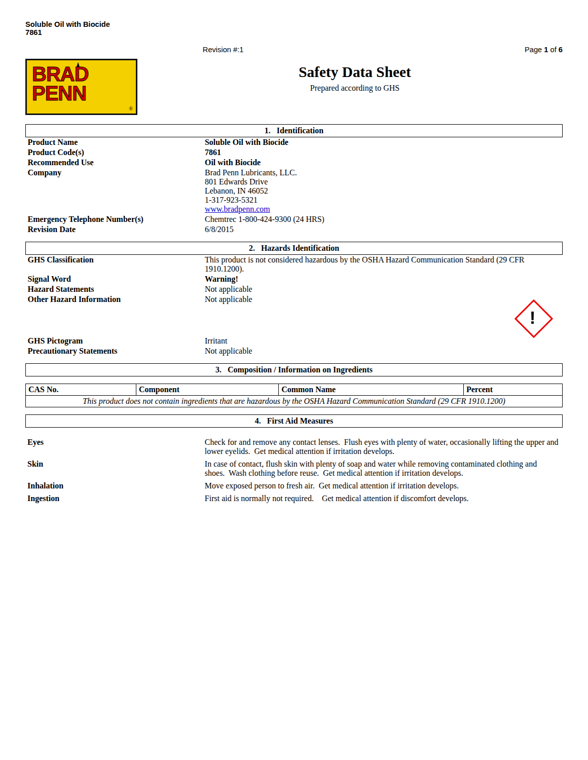Soluble Oil with Biocide
7861
Revision #:1 Page 1 of 6
▲
BRAD PENN
®
Safety Data Sheet
Prepared according to GHS
| 1. Identification |
| --- |
| Product Name | Soluble Oil with Biocide |
| Product Code(s) | 7861 |
| Recommended Use | Oil with Biocide |
| Company | Brad Penn Lubricants, LLC. 801 Edwards Drive Lebanon, IN 46052 1-317-923-5321 www.bradpenn.com |
| Emergency Telephone Number(s) | Chemtrec 1-800-424-9300 (24 HRS) |
| Revision Date | 6/8/2015 |
| 2. Hazards Identification |
| --- |
| GHS Classification | This product is not considered hazardous by the OSHA Hazard Communication Standard (29 CFR 1910.1200). |
| Signal Word | Warning! |
| Hazard Statements | Not applicable |
| Other Hazard Information | Not applicable ! |
| GHS Pictogram | Irritant |
| Precautionary Statements | Not applicable |
| 3. Composition / Information on Ingredients |
| --- |
| CAS No. | Component | Common Name | Percent |
| --- | --- | --- | --- |
| This product does not contain ingredients that are hazardous by the OSHA Hazard Communication Standard (29 CFR 1910.1200) |
| 4. First Aid Measures |
| --- |
| Eyes | Check for and remove any contact lenses. Flush eyes with plenty of water, occasionally lifting the upper and lower eyelids. Get medical attention if irritation develops. |
| Skin | In case of contact, flush skin with plenty of soap and water while removing contaminated clothing and shoes. Wash clothing before reuse. Get medical attention if irritation develops. |
| Inhalation | Move exposed person to fresh air. Get medical attention if irritation develops. |
| Ingestion | First aid is normally not required. Get medical attention if discomfort develops. |